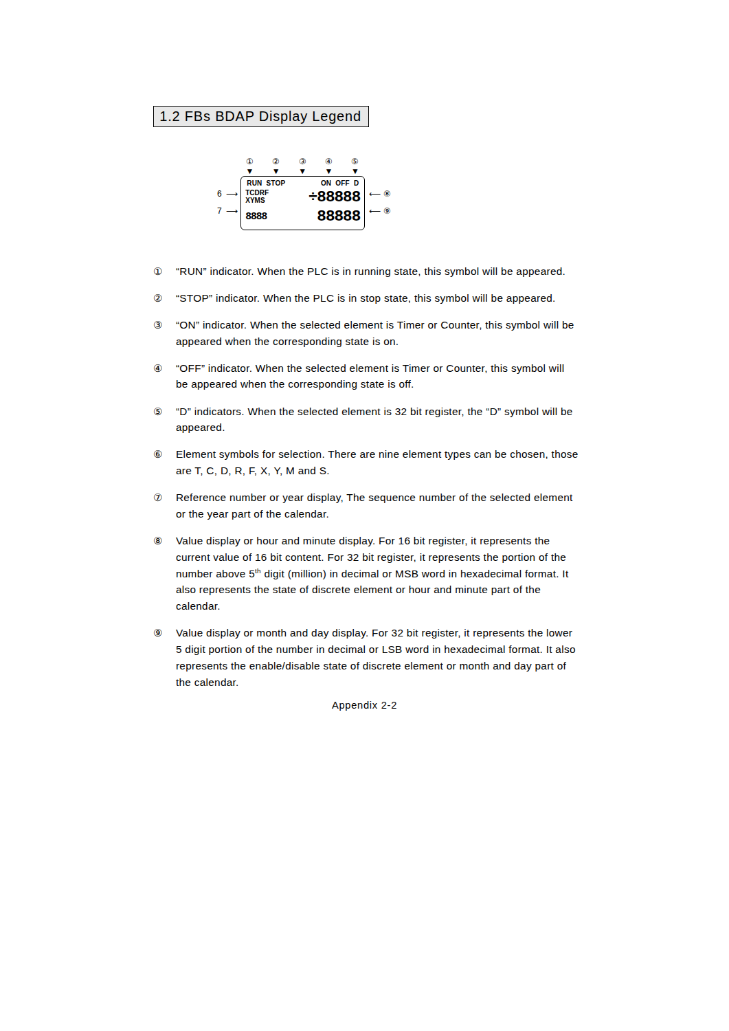1.2 FBs BDAP Display Legend
①②③④⑤
▼▼▼▼▼
6 ⟶
7 ⟶
RUN STOP
ON OFF D
TCDRF
XYMS
÷88888
8888
88888
⟵ ⑧
⟵ ⑨
① “RUN” indicator. When the PLC is in running state, this symbol will be appeared.
② “STOP” indicator. When the PLC is in stop state, this symbol will be appeared.
③ “ON” indicator. When the selected element is Timer or Counter, this symbol will be appeared when the corresponding state is on.
④ “OFF” indicator. When the selected element is Timer or Counter, this symbol will be appeared when the corresponding state is off.
⑤ “D” indicators. When the selected element is 32 bit register, the “D” symbol will be appeared.
⑥ Element symbols for selection. There are nine element types can be chosen, those are T, C, D, R, F, X, Y, M and S.
⑦ Reference number or year display, The sequence number of the selected element or the year part of the calendar.
⑧ Value display or hour and minute display. For 16 bit register, it represents the current value of 16 bit content. For 32 bit register, it represents the portion of the number above 5th digit (million) in decimal or MSB word in hexadecimal format. It also represents the state of discrete element or hour and minute part of the calendar.
⑨ Value display or month and day display. For 32 bit register, it represents the lower 5 digit portion of the number in decimal or LSB word in hexadecimal format. It also represents the enable/disable state of discrete element or month and day part of the calendar.
Appendix 2-2